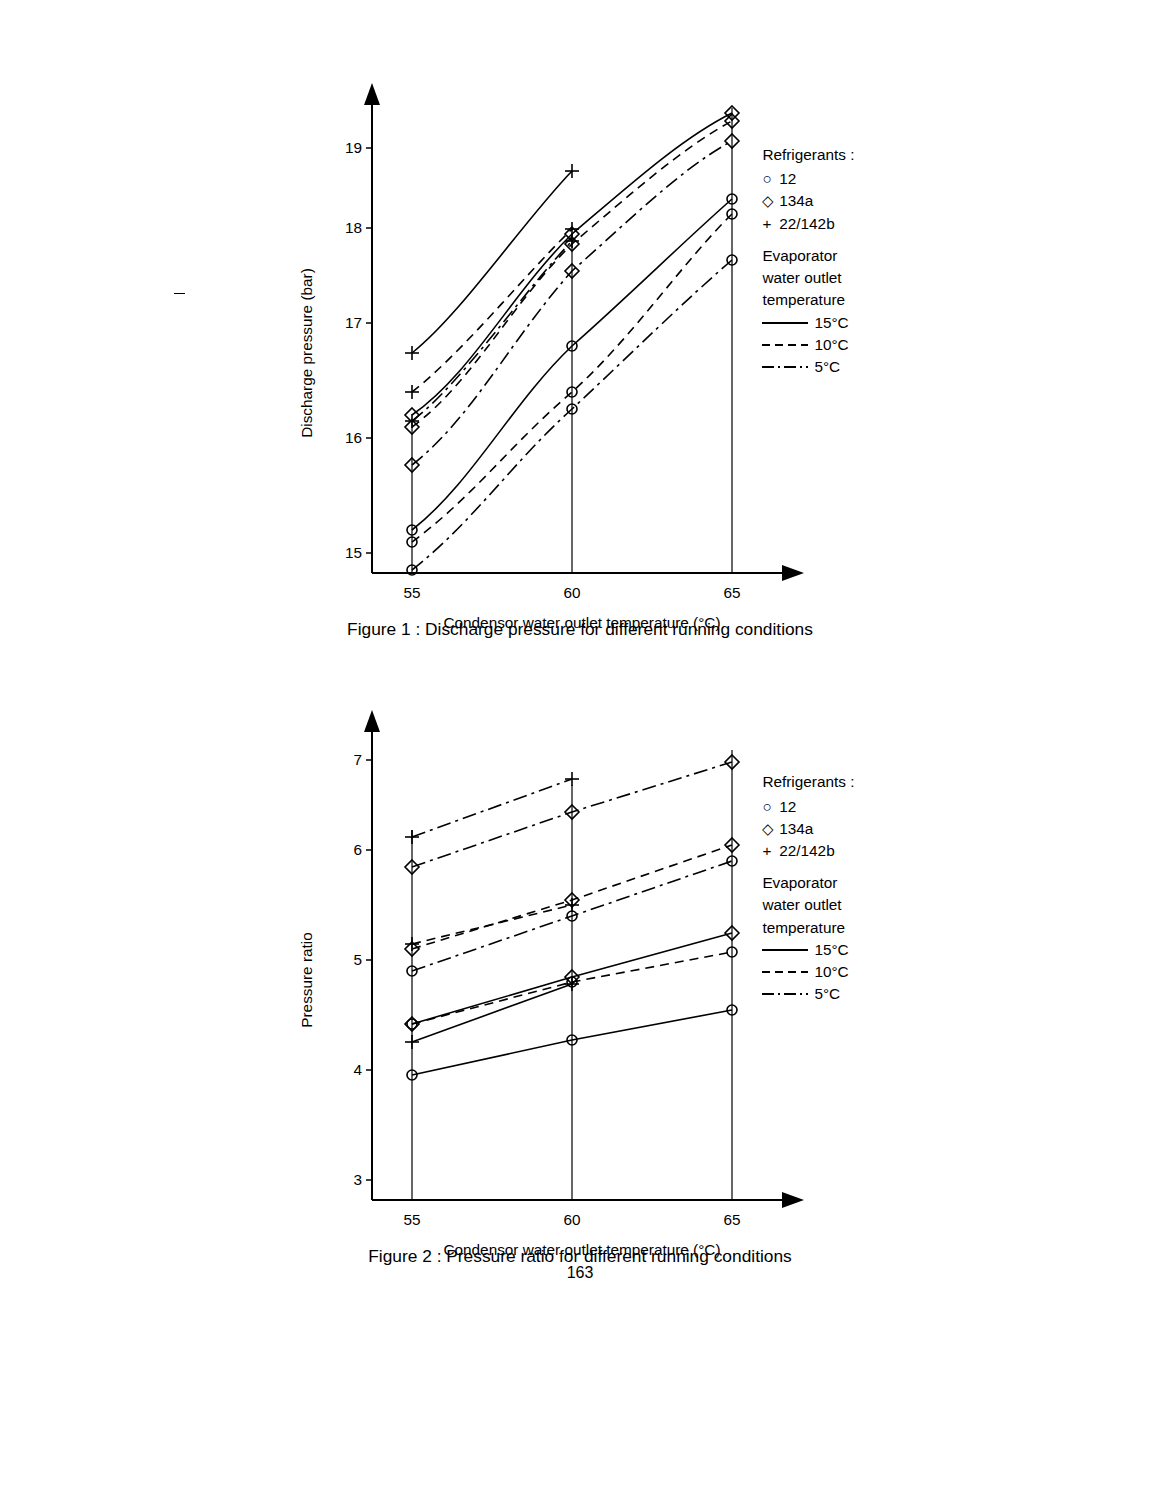15 16 17 18 19 55 60 65 Discharge pressure (bar) Condensor water outlet temperature (°C)
Refrigerants :
○12
◇134a
+22/142b
Evaporator
water outlet
temperature
15°C
10°C
5°C
Figure 1 : Discharge pressure for different running conditions
3 4 5 6 7 55 60 65 Pressure ratio Condensor water outlet temperature (°C)
Refrigerants :
○12
◇134a
+22/142b
Evaporator
water outlet
temperature
15°C
10°C
5°C
Figure 2 : Pressure ratio for different running conditions
163